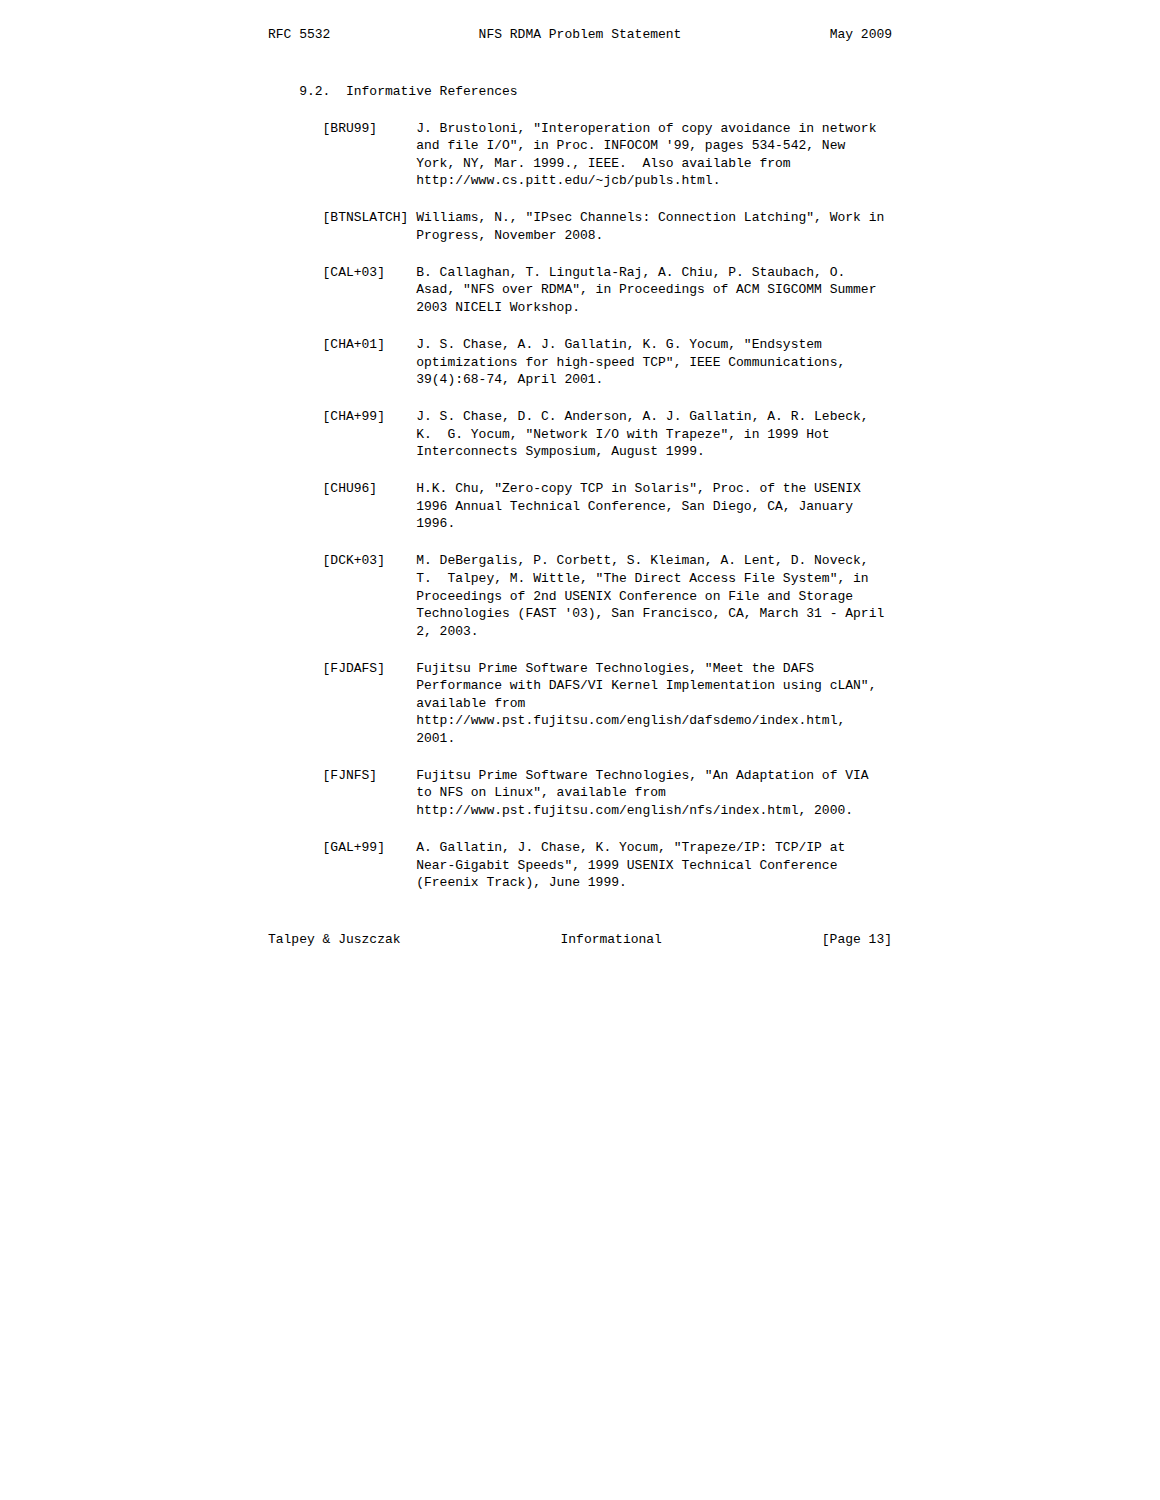RFC 5532 NFS RDMA Problem Statement May 2009
9.2. Informative References
[BRU99]
J. Brustoloni, "Interoperation of copy avoidance in network and file I/O", in Proc. INFOCOM '99, pages 534-542, New York, NY, Mar. 1999., IEEE. Also available from http://www.cs.pitt.edu/~jcb/publs.html.
[BTNSLATCH]
Williams, N., "IPsec Channels: Connection Latching", Work in Progress, November 2008.
[CAL+03]
B. Callaghan, T. Lingutla-Raj, A. Chiu, P. Staubach, O. Asad, "NFS over RDMA", in Proceedings of ACM SIGCOMM Summer 2003 NICELI Workshop.
[CHA+01]
J. S. Chase, A. J. Gallatin, K. G. Yocum, "Endsystem optimizations for high-speed TCP", IEEE Communications, 39(4):68-74, April 2001.
[CHA+99]
J. S. Chase, D. C. Anderson, A. J. Gallatin, A. R. Lebeck, K. G. Yocum, "Network I/O with Trapeze", in 1999 Hot Interconnects Symposium, August 1999.
[CHU96]
H.K. Chu, "Zero-copy TCP in Solaris", Proc. of the USENIX 1996 Annual Technical Conference, San Diego, CA, January 1996.
[DCK+03]
M. DeBergalis, P. Corbett, S. Kleiman, A. Lent, D. Noveck, T. Talpey, M. Wittle, "The Direct Access File System", in Proceedings of 2nd USENIX Conference on File and Storage Technologies (FAST '03), San Francisco, CA, March 31 - April 2, 2003.
[FJDAFS]
Fujitsu Prime Software Technologies, "Meet the DAFS Performance with DAFS/VI Kernel Implementation using cLAN", available from http://www.pst.fujitsu.com/english/dafsdemo/index.html, 2001.
[FJNFS]
Fujitsu Prime Software Technologies, "An Adaptation of VIA to NFS on Linux", available from http://www.pst.fujitsu.com/english/nfs/index.html, 2000.
[GAL+99]
A. Gallatin, J. Chase, K. Yocum, "Trapeze/IP: TCP/IP at Near-Gigabit Speeds", 1999 USENIX Technical Conference (Freenix Track), June 1999.
Talpey & Juszczak Informational [Page 13]